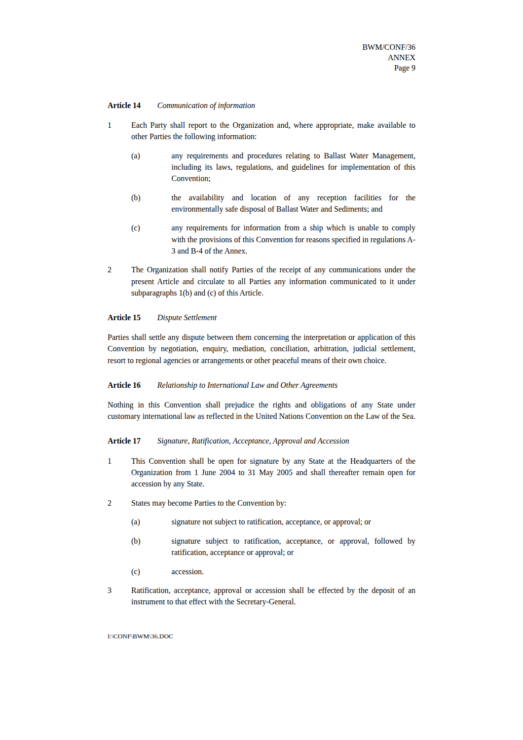BWM/CONF/36
ANNEX
Page 9
Article 14 Communication of information
1 Each Party shall report to the Organization and, where appropriate, make available to other Parties the following information:
(a) any requirements and procedures relating to Ballast Water Management, including its laws, regulations, and guidelines for implementation of this Convention;
(b) the availability and location of any reception facilities for the environmentally safe disposal of Ballast Water and Sediments; and
(c) any requirements for information from a ship which is unable to comply with the provisions of this Convention for reasons specified in regulations A-3 and B-4 of the Annex.
2 The Organization shall notify Parties of the receipt of any communications under the present Article and circulate to all Parties any information communicated to it under subparagraphs 1(b) and (c) of this Article.
Article 15 Dispute Settlement
Parties shall settle any dispute between them concerning the interpretation or application of this Convention by negotiation, enquiry, mediation, conciliation, arbitration, judicial settlement, resort to regional agencies or arrangements or other peaceful means of their own choice.
Article 16 Relationship to International Law and Other Agreements
Nothing in this Convention shall prejudice the rights and obligations of any State under customary international law as reflected in the United Nations Convention on the Law of the Sea.
Article 17 Signature, Ratification, Acceptance, Approval and Accession
1 This Convention shall be open for signature by any State at the Headquarters of the Organization from 1 June 2004 to 31 May 2005 and shall thereafter remain open for accession by any State.
2 States may become Parties to the Convention by:
(a) signature not subject to ratification, acceptance, or approval; or
(b) signature subject to ratification, acceptance, or approval, followed by ratification, acceptance or approval; or
(c) accession.
3 Ratification, acceptance, approval or accession shall be effected by the deposit of an instrument to that effect with the Secretary-General.
I:\CONF\BWM\36.DOC